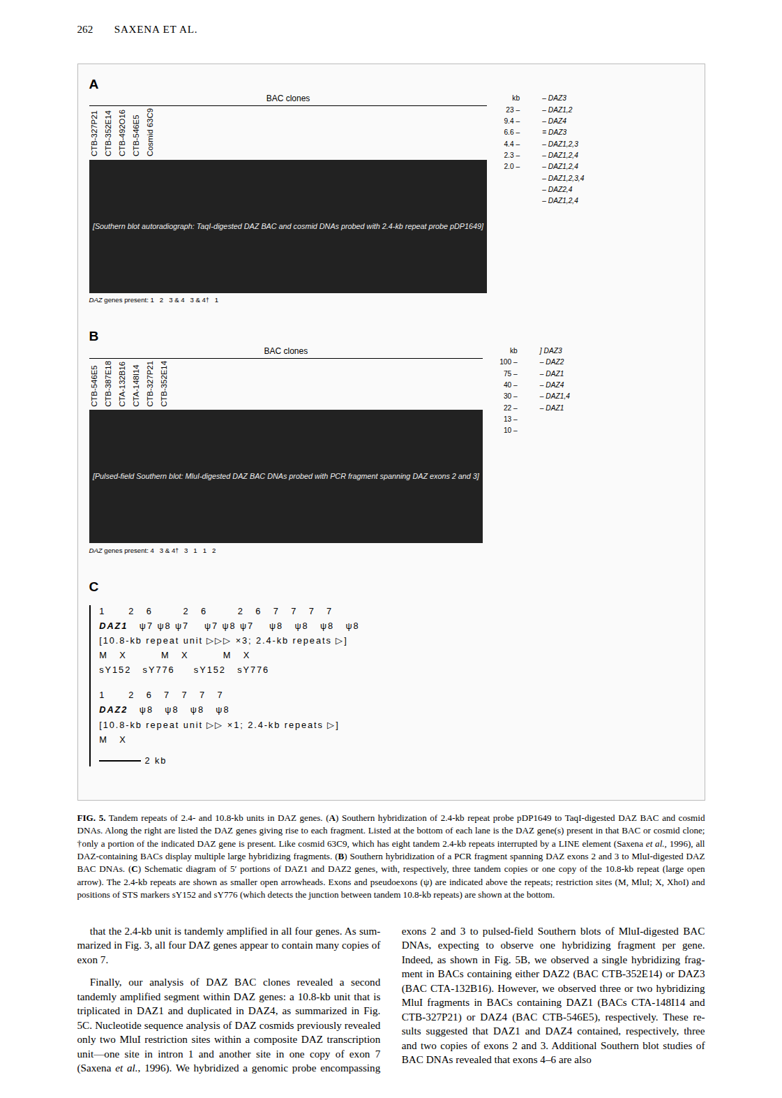262 SAXENA ET AL.
A
BAC clones
CTB-327P21 CTB-352E14 CTB-492O16 CTB-546E5 Cosmid 63C9
[Southern blot autoradiograph: TaqI-digested DAZ BAC and cosmid DNAs probed with 2.4-kb repeat probe pDP1649]
DAZ genes present: 1 2 3 & 4 3 & 4† 1
kb
23 –
9.4 –
6.6 –
4.4 –
2.3 –
2.0 –
– DAZ3
– DAZ1,2
– DAZ4
= DAZ3
– DAZ1,2,3
– DAZ1,2,4
– DAZ1,2,4
– DAZ1,2,3,4
– DAZ2,4
– DAZ1,2,4
B
BAC clones
CTB-546E5 CTB-387E18 CTA-132B16 CTA-148I14 CTB-327P21 CTB-352E14
[Pulsed-field Southern blot: MluI-digested DAZ BAC DNAs probed with PCR fragment spanning DAZ exons 2 and 3]
DAZ genes present: 4 3 & 4† 3 1 1 2
kb
100 –
75 –
40 –
30 –
22 –
13 –
10 –
] DAZ3
– DAZ2
– DAZ1
– DAZ4
– DAZ1,4
– DAZ1
C
1 2 6 2 6 2 6 7 7 7 7
DAZ1 ψ7 ψ8 ψ7 ψ7 ψ8 ψ7 ψ8 ψ8 ψ8 ψ8
[10.8-kb repeat unit ▷▷▷ ×3; 2.4-kb repeats ▷]
M X M X M X
sY152 sY776 sY152 sY776
1 2 6 7 7 7 7
DAZ2 ψ8 ψ8 ψ8 ψ8
[10.8-kb repeat unit ▷▷ ×1; 2.4-kb repeats ▷]
M X
2 kb
FIG. 5. Tandem repeats of 2.4- and 10.8-kb units in DAZ genes. (A) Southern hybridization of 2.4-kb repeat probe pDP1649 to TaqI-digested DAZ BAC and cosmid DNAs. Along the right are listed the DAZ genes giving rise to each fragment. Listed at the bottom of each lane is the DAZ gene(s) present in that BAC or cosmid clone; †only a portion of the indicated DAZ gene is present. Like cosmid 63C9, which has eight tandem 2.4-kb repeats interrupted by a LINE element (Saxena et al., 1996), all DAZ-containing BACs display multiple large hybridizing fragments. (B) Southern hybridization of a PCR fragment spanning DAZ exons 2 and 3 to MluI-digested DAZ BAC DNAs. (C) Schematic diagram of 5′ portions of DAZ1 and DAZ2 genes, with, respectively, three tandem copies or one copy of the 10.8-kb repeat (large open arrow). The 2.4-kb repeats are shown as smaller open arrowheads. Exons and pseudoexons (ψ) are indicated above the repeats; restriction sites (M, MluI; X, XhoI) and positions of STS markers sY152 and sY776 (which detects the junction between tandem 10.8-kb repeats) are shown at the bottom.
that the 2.4-kb unit is tandemly amplified in all four genes. As summarized in Fig. 3, all four DAZ genes appear to contain many copies of exon 7.
Finally, our analysis of DAZ BAC clones revealed a second tandemly amplified segment within DAZ genes: a 10.8-kb unit that is triplicated in DAZ1 and duplicated in DAZ4, as summarized in Fig. 5C. Nucleotide sequence analysis of DAZ cosmids previously revealed only two MluI restriction sites within a composite DAZ transcription unit—one site in intron 1 and another site in one copy of exon 7 (Saxena et al., 1996). We hybridized a genomic probe encompassing exons 2 and 3 to pulsed-field Southern blots of MluI-digested BAC DNAs, expecting to observe one hybridizing fragment per gene. Indeed, as shown in Fig. 5B, we observed a single hybridizing fragment in BACs containing either DAZ2 (BAC CTB-352E14) or DAZ3 (BAC CTA-132B16). However, we observed three or two hybridizing MluI fragments in BACs containing DAZ1 (BACs CTA-148I14 and CTB-327P21) or DAZ4 (BAC CTB-546E5), respectively. These results suggested that DAZ1 and DAZ4 contained, respectively, three and two copies of exons 2 and 3. Additional Southern blot studies of BAC DNAs revealed that exons 4–6 are also